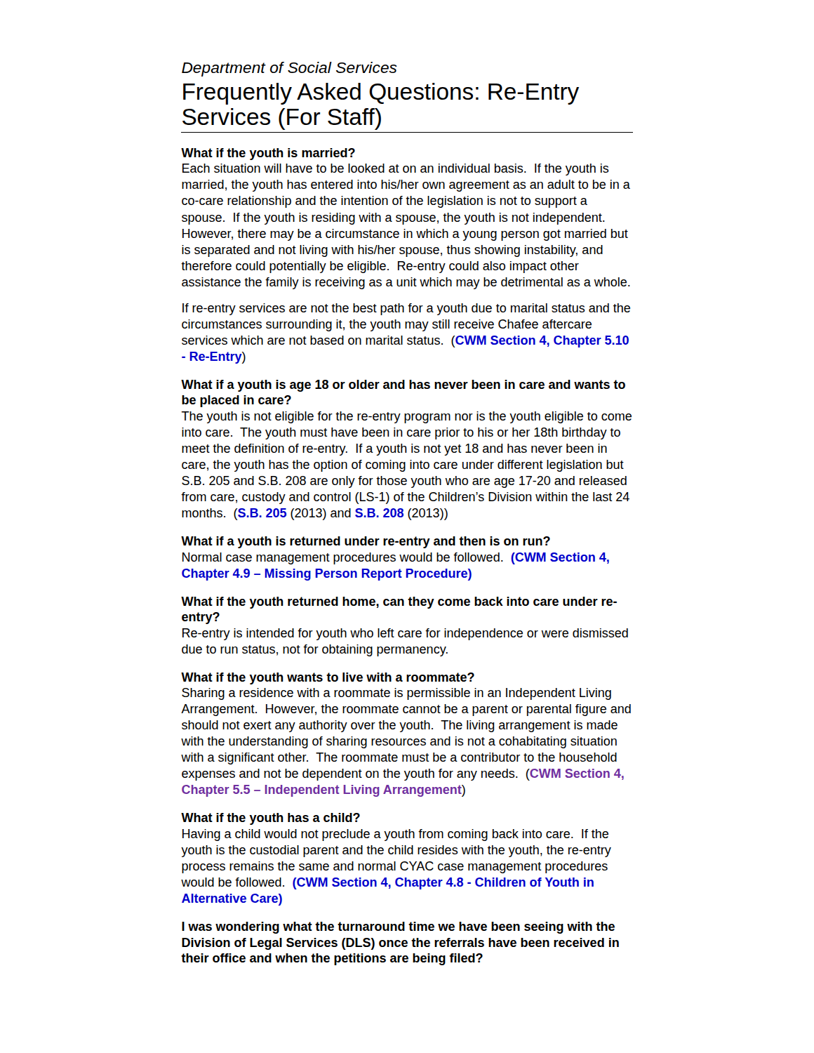Department of Social Services
Frequently Asked Questions: Re-Entry Services (For Staff)
What if the youth is married?
Each situation will have to be looked at on an individual basis. If the youth is married, the youth has entered into his/her own agreement as an adult to be in a co-care relationship and the intention of the legislation is not to support a spouse. If the youth is residing with a spouse, the youth is not independent. However, there may be a circumstance in which a young person got married but is separated and not living with his/her spouse, thus showing instability, and therefore could potentially be eligible. Re-entry could also impact other assistance the family is receiving as a unit which may be detrimental as a whole.
If re-entry services are not the best path for a youth due to marital status and the circumstances surrounding it, the youth may still receive Chafee aftercare services which are not based on marital status. (CWM Section 4, Chapter 5.10 - Re-Entry)
What if a youth is age 18 or older and has never been in care and wants to be placed in care?
The youth is not eligible for the re-entry program nor is the youth eligible to come into care. The youth must have been in care prior to his or her 18th birthday to meet the definition of re-entry. If a youth is not yet 18 and has never been in care, the youth has the option of coming into care under different legislation but S.B. 205 and S.B. 208 are only for those youth who are age 17-20 and released from care, custody and control (LS-1) of the Children’s Division within the last 24 months. (S.B. 205 (2013) and S.B. 208 (2013))
What if a youth is returned under re-entry and then is on run?
Normal case management procedures would be followed. (CWM Section 4, Chapter 4.9 – Missing Person Report Procedure)
What if the youth returned home, can they come back into care under re-entry?
Re-entry is intended for youth who left care for independence or were dismissed due to run status, not for obtaining permanency.
What if the youth wants to live with a roommate?
Sharing a residence with a roommate is permissible in an Independent Living Arrangement. However, the roommate cannot be a parent or parental figure and should not exert any authority over the youth. The living arrangement is made with the understanding of sharing resources and is not a cohabitating situation with a significant other. The roommate must be a contributor to the household expenses and not be dependent on the youth for any needs. (CWM Section 4, Chapter 5.5 – Independent Living Arrangement)
What if the youth has a child?
Having a child would not preclude a youth from coming back into care. If the youth is the custodial parent and the child resides with the youth, the re-entry process remains the same and normal CYAC case management procedures would be followed. (CWM Section 4, Chapter 4.8 - Children of Youth in Alternative Care)
I was wondering what the turnaround time we have been seeing with the Division of Legal Services (DLS) once the referrals have been received in their office and when the petitions are being filed?